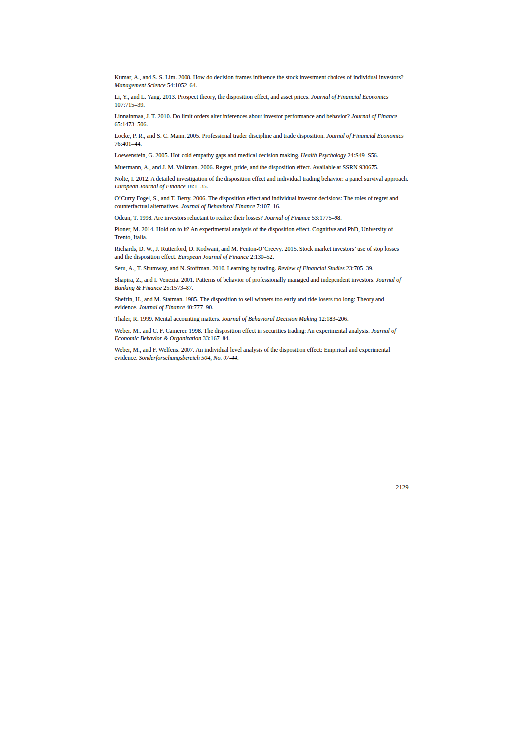Kumar, A., and S. S. Lim. 2008. How do decision frames influence the stock investment choices of individual investors? Management Science 54:1052–64.
Li, Y., and L. Yang. 2013. Prospect theory, the disposition effect, and asset prices. Journal of Financial Economics 107:715–39.
Linnainmaa, J. T. 2010. Do limit orders alter inferences about investor performance and behavior? Journal of Finance 65:1473–506.
Locke, P. R., and S. C. Mann. 2005. Professional trader discipline and trade disposition. Journal of Financial Economics 76:401–44.
Loewenstein, G. 2005. Hot-cold empathy gaps and medical decision making. Health Psychology 24:S49–S56.
Muermann, A., and J. M. Volkman. 2006. Regret, pride, and the disposition effect. Available at SSRN 930675.
Nolte, I. 2012. A detailed investigation of the disposition effect and individual trading behavior: a panel survival approach. European Journal of Finance 18:1–35.
O’Curry Fogel, S., and T. Berry. 2006. The disposition effect and individual investor decisions: The roles of regret and counterfactual alternatives. Journal of Behavioral Finance 7:107–16.
Odean, T. 1998. Are investors reluctant to realize their losses? Journal of Finance 53:1775–98.
Ploner, M. 2014. Hold on to it? An experimental analysis of the disposition effect. Cognitive and PhD, University of Trento, Italia.
Richards, D. W., J. Rutterford, D. Kodwani, and M. Fenton-O’Creevy. 2015. Stock market investors’ use of stop losses and the disposition effect. European Journal of Finance 2:130–52.
Seru, A., T. Shumway, and N. Stoffman. 2010. Learning by trading. Review of Financial Studies 23:705–39.
Shapira, Z., and I. Venezia. 2001. Patterns of behavior of professionally managed and independent investors. Journal of Banking & Finance 25:1573–87.
Shefrin, H., and M. Statman. 1985. The disposition to sell winners too early and ride losers too long: Theory and evidence. Journal of Finance 40:777–90.
Thaler, R. 1999. Mental accounting matters. Journal of Behavioral Decision Making 12:183–206.
Weber, M., and C. F. Camerer. 1998. The disposition effect in securities trading: An experimental analysis. Journal of Economic Behavior & Organization 33:167–84.
Weber, M., and F. Welfens. 2007. An individual level analysis of the disposition effect: Empirical and experimental evidence. Sonderforschungsbereich 504, No. 07-44.
2129